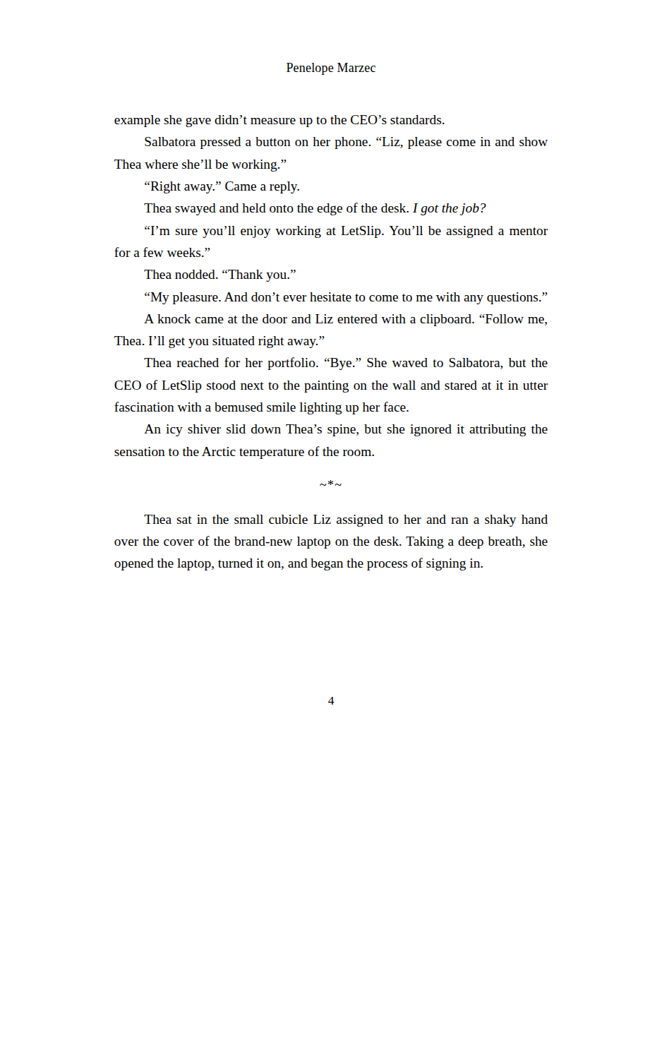Penelope Marzec
example she gave didn’t measure up to the CEO’s standards.
Salbatora pressed a button on her phone. “Liz, please come in and show Thea where she’ll be working.”
“Right away.” Came a reply.
Thea swayed and held onto the edge of the desk. I got the job?
“I’m sure you’ll enjoy working at LetSlip. You’ll be assigned a mentor for a few weeks.”
Thea nodded. “Thank you.”
“My pleasure. And don’t ever hesitate to come to me with any questions.”
A knock came at the door and Liz entered with a clipboard. “Follow me, Thea. I’ll get you situated right away.”
Thea reached for her portfolio. “Bye.” She waved to Salbatora, but the CEO of LetSlip stood next to the painting on the wall and stared at it in utter fascination with a bemused smile lighting up her face.
An icy shiver slid down Thea’s spine, but she ignored it attributing the sensation to the Arctic temperature of the room.
~*~
Thea sat in the small cubicle Liz assigned to her and ran a shaky hand over the cover of the brand-new laptop on the desk. Taking a deep breath, she opened the laptop, turned it on, and began the process of signing in.
4